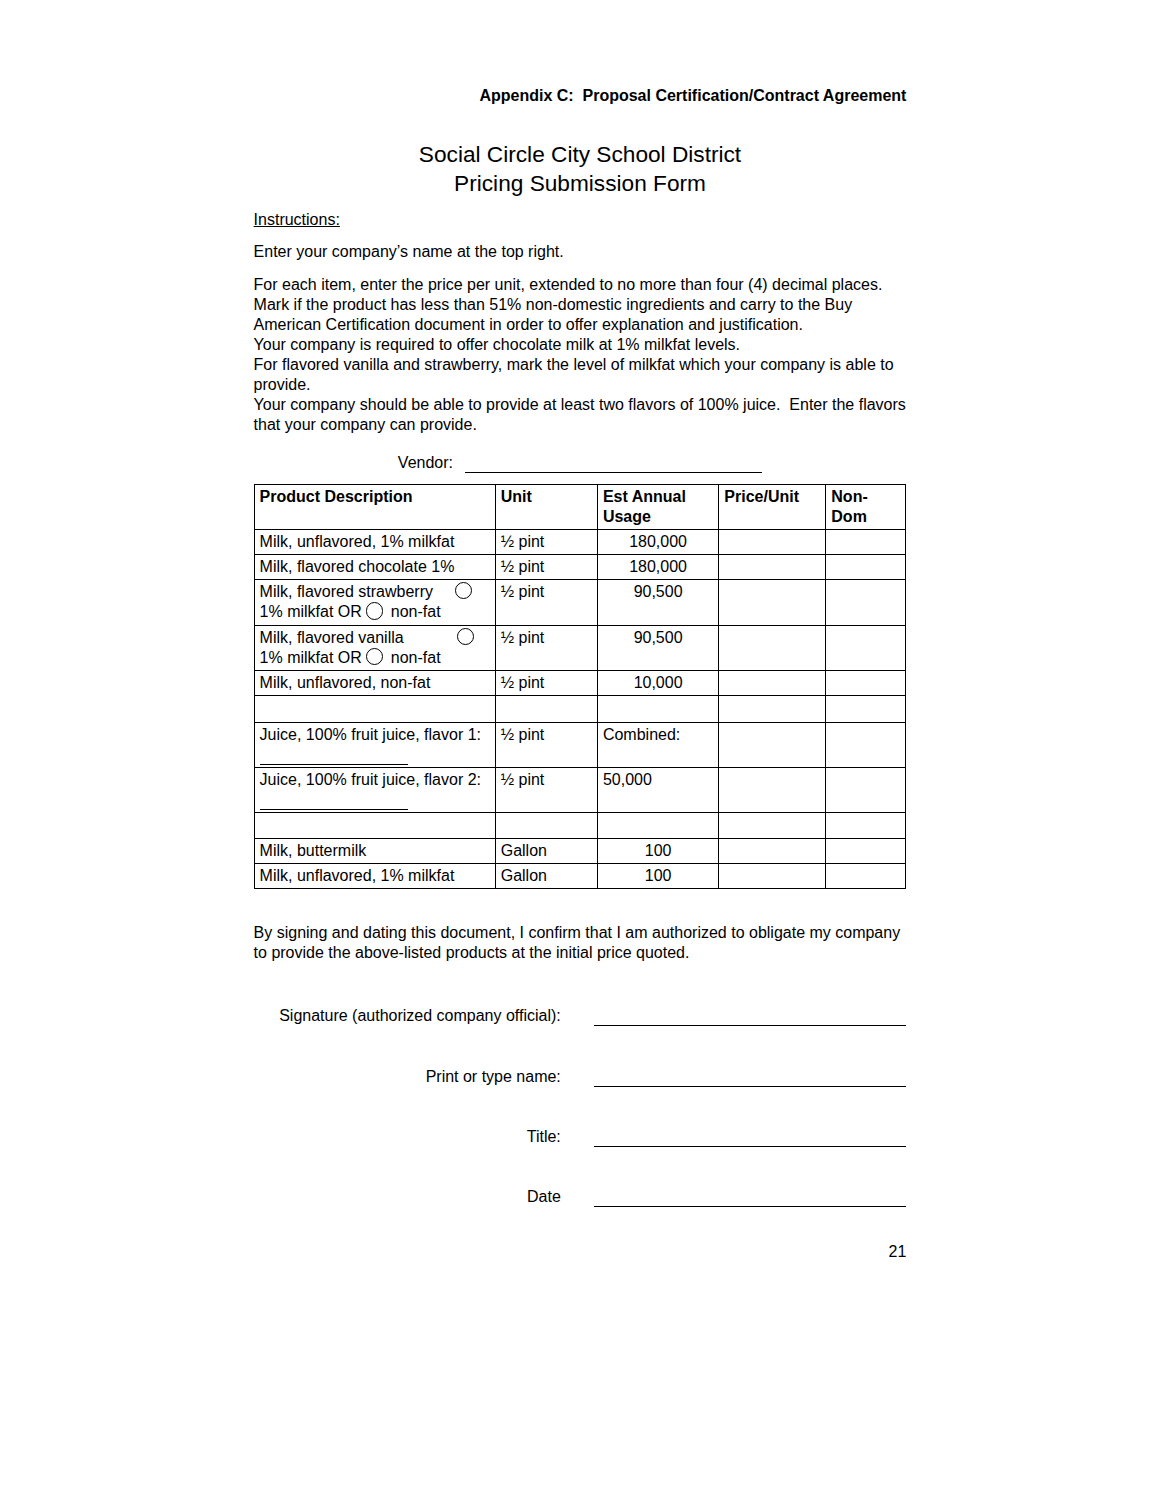Appendix C: Proposal Certification/Contract Agreement
Social Circle City School DistrictPricing Submission Form
Instructions:
Enter your company’s name at the top right.
For each item, enter the price per unit, extended to no more than four (4) decimal places. Mark if the product has less than 51% non-domestic ingredients and carry to the Buy American Certification document in order to offer explanation and justification.
Your company is required to offer chocolate milk at 1% milkfat levels.
For flavored vanilla and strawberry, mark the level of milkfat which your company is able to provide.
Your company should be able to provide at least two flavors of 100% juice. Enter the flavors that your company can provide.
Vendor:
| Product Description | Unit | Est Annual Usage | Price/Unit | Non-Dom |
| --- | --- | --- | --- | --- |
| Milk, unflavored, 1% milkfat | ½ pint | 180,000 | | |
| Milk, flavored chocolate 1% | ½ pint | 180,000 | | |
| Milk, flavored strawberry 1% milkfat OR non-fat | ½ pint | 90,500 | | |
| Milk, flavored vanilla 1% milkfat OR non-fat | ½ pint | 90,500 | | |
| Milk, unflavored, non-fat | ½ pint | 10,000 | | |
| Juice, 100% fruit juice, flavor 1: | ½ pint | Combined: | | |
| Juice, 100% fruit juice, flavor 2: | ½ pint | 50,000 | | |
| Milk, buttermilk | Gallon | 100 | | |
| Milk, unflavored, 1% milkfat | Gallon | 100 | | |
By signing and dating this document, I confirm that I am authorized to obligate my company to provide the above-listed products at the initial price quoted.
Signature (authorized company official):
Print or type name:
Title:
Date
21